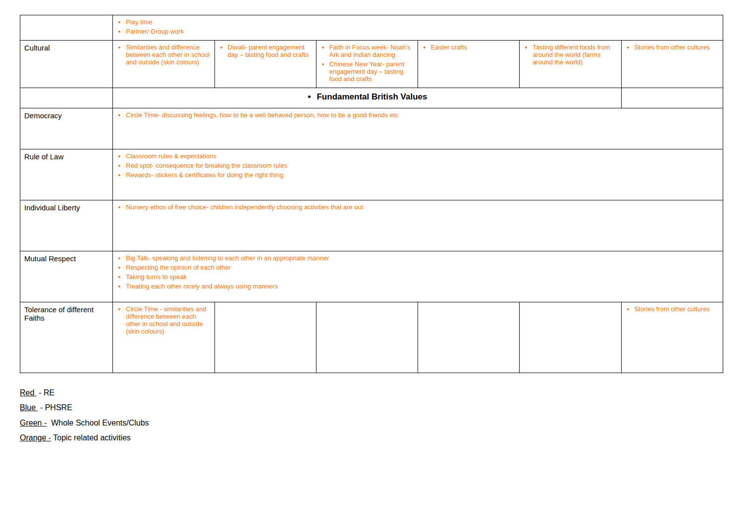| | Play time Partner/ Group work |
| Cultural | Similarities and difference between each other in school and outside (skin colours) | Diwali- parent engagement day – tasting food and crafts | Faith in Focus week- Noah’s Ark and Indian dancing Chinese New Year- parent engagement day – tasting food and crafts | Easter crafts | Tasting different foods from around the world (farms around the world) | Stories from other cultures |
| | Fundamental British Values | |
| Democracy | Circle Time- discussing feelings, how to be a well behaved person, how to be a good friends etc |
| Rule of Law | Classroom rules & expectations Red spot- consequence for breaking the classroom rules Rewards- stickers & certificates for doing the right thing |
| Individual Liberty | Nursery ethos of free choice- children independently choosing activities that are out |
| Mutual Respect | Big Talk- speaking and listening to each other in an appropriate manner Respecting the opinion of each other Taking turns to speak Treating each other nicely and always using manners |
| Tolerance of different Faiths | Circle Time - similarities and difference between each other in school and outside (skin colours) | | | | | Stories from other cultures |
Red - RE
Blue - PHSRE
Green - Whole School Events/Clubs
Orange - Topic related activities